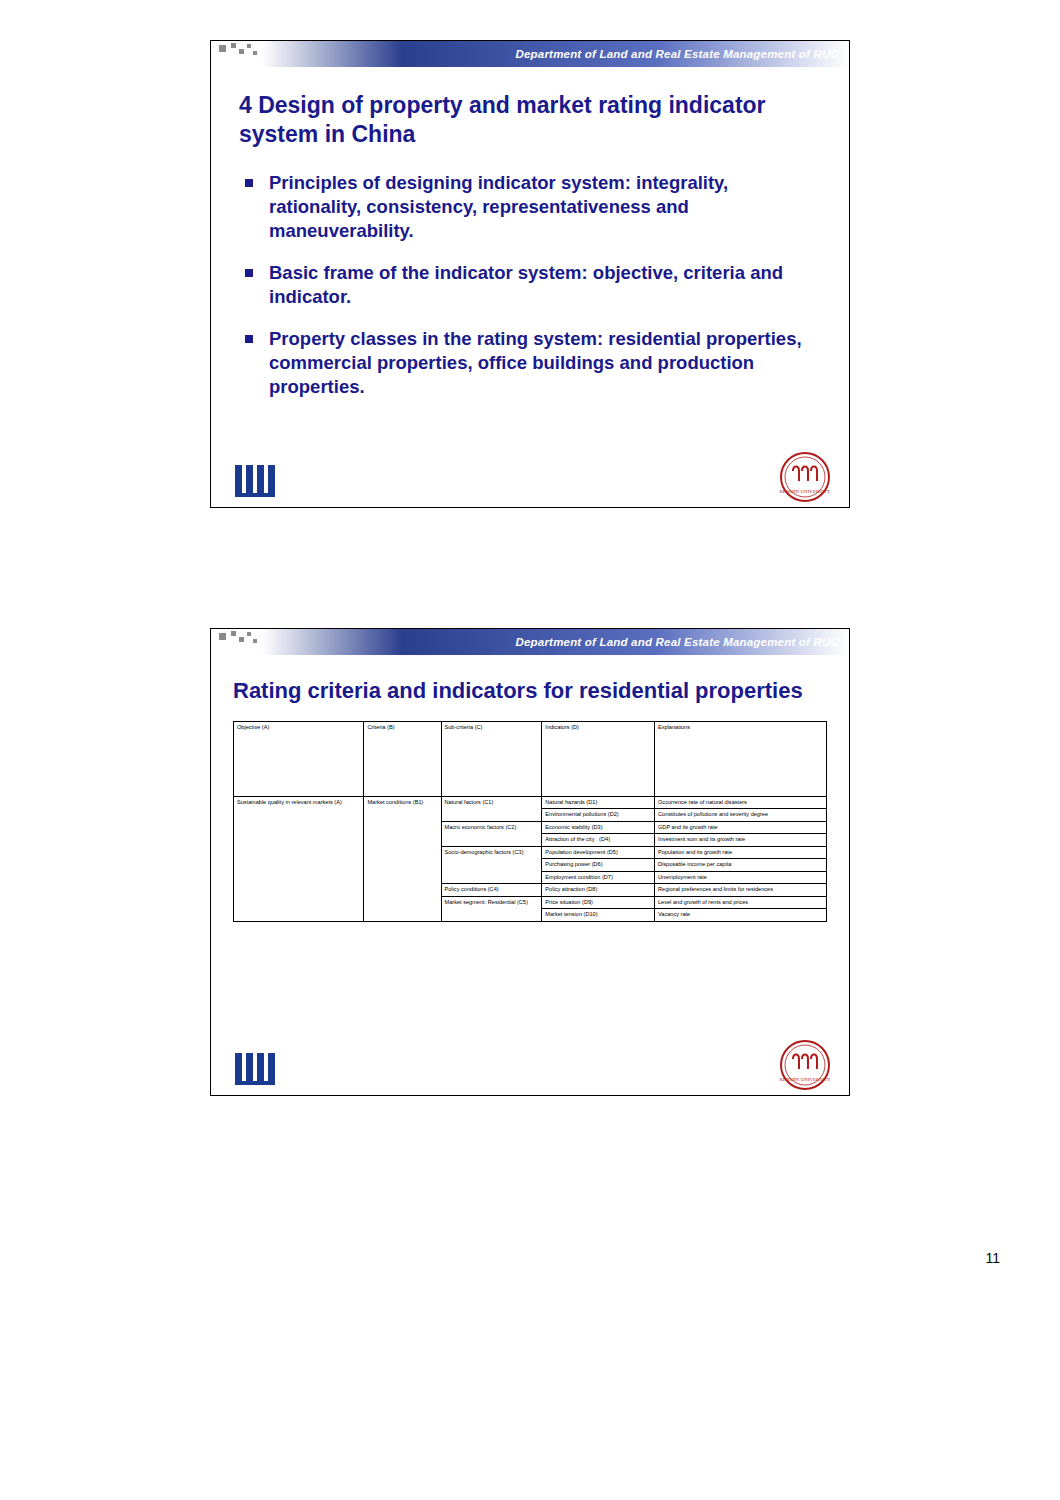Department of Land and Real Estate Management of RUC
4 Design of property and market rating indicator system in China
Principles of designing indicator system: integrality, rationality, consistency, representativeness and maneuverability.
Basic frame of the indicator system: objective, criteria and indicator.
Property classes in the rating system: residential properties, commercial properties, office buildings and production properties.
RENMIN UNIVERSITY
Department of Land and Real Estate Management of RUC
Rating criteria and indicators for residential properties
| Objective (A) | Criteria (B) | Sub-criteria (C) | Indicators (D) | Explanations |
| --- | --- | --- | --- | --- |
| Sustainable quality in relevant markets (A) | Market conditions (B1) | Natural factors (C1) | Natural hazards (D1) | Occurrence rate of natural disasters |
| Environmental pollutions (D2) | Constitutes of pollutions and severity degree |
| Macro economic factors (C2) | Economic stability (D3) | GDP and its growth rate |
| Attraction of the city (D4) | Investment sum and its growth rate |
| Socio-demographic factors (C3) | Population development (D5) | Population and its growth rate |
| Purchasing power (D6) | Disposable income per capita |
| Employment condition (D7) | Unemployment rate |
| Policy conditions (C4) | Policy attraction (D8) | Regional preferences and limits for residences |
| Market segment: Residential (C5) | Price situation (D9) | Level and growth of rents and prices |
| Market tension (D10) | Vacancy rate |
RENMIN UNIVERSITY
11